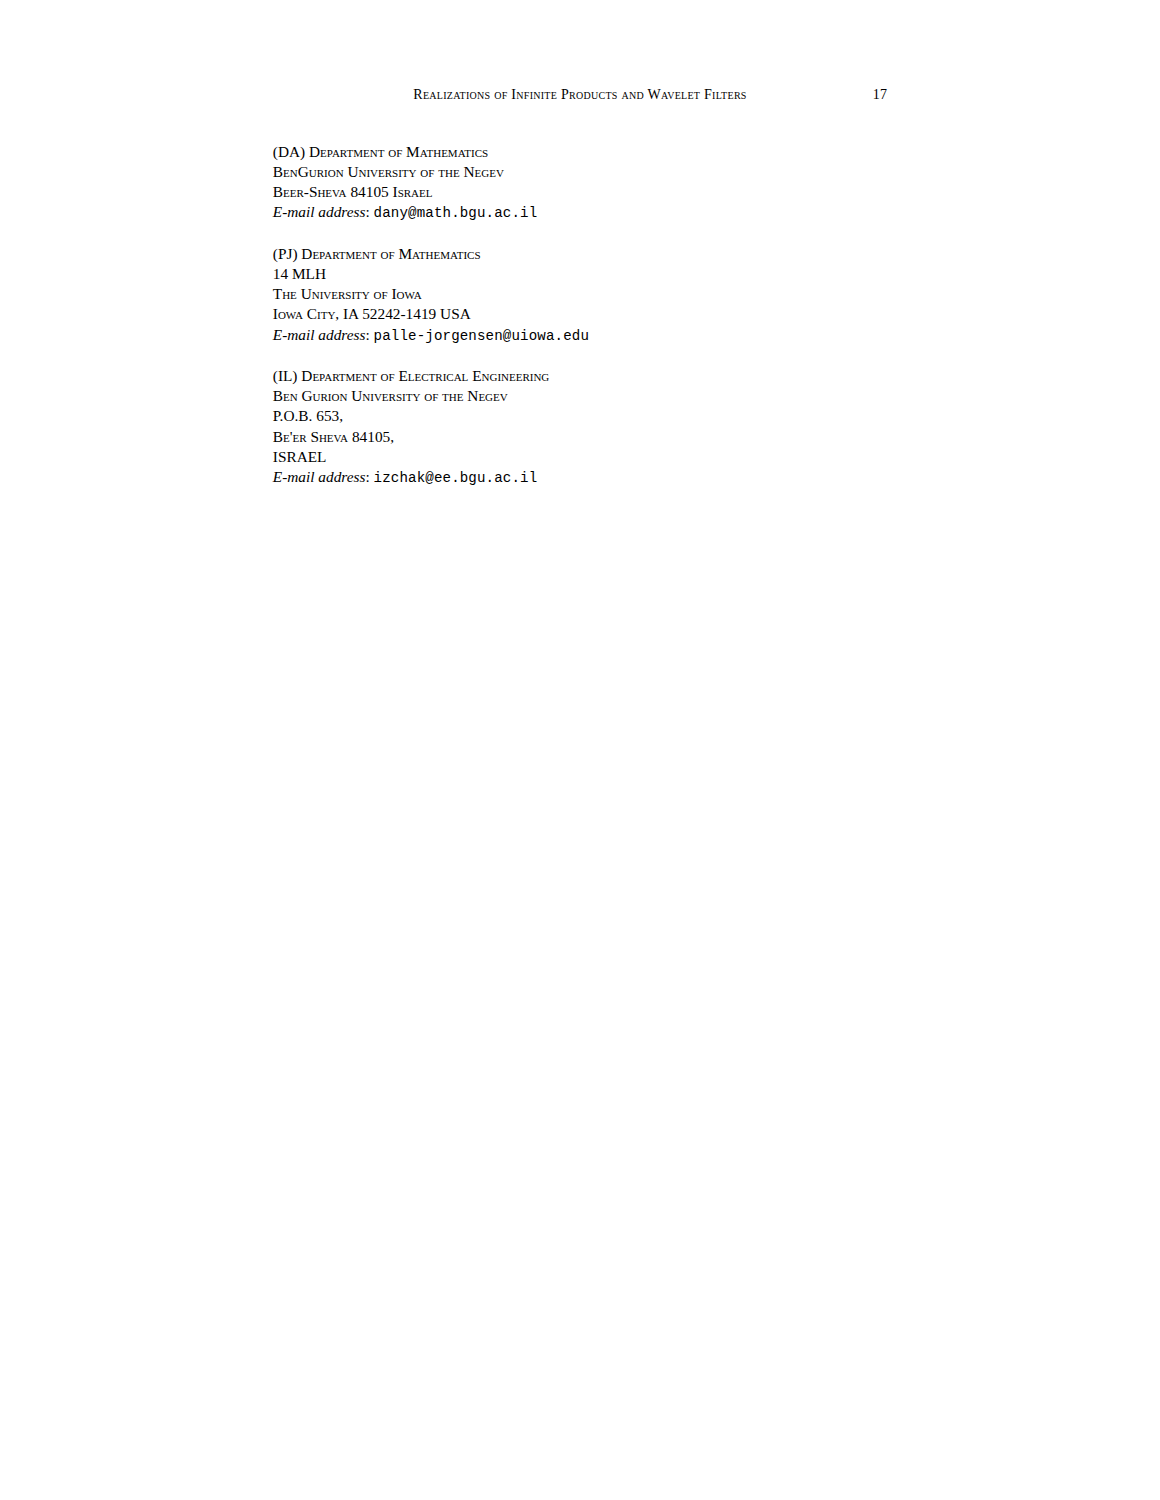Realizations of Infinite Products and Wavelet Filters 17
(DA) Department of Mathematics
BenGurion University of the Negev
Beer-Sheva 84105 Israel
E-mail address: dany@math.bgu.ac.il
(PJ) Department of Mathematics
14 MLH
The University of Iowa
Iowa City, IA 52242-1419 USA
E-mail address: palle-jorgensen@uiowa.edu
(IL) Department of Electrical Engineering
Ben Gurion University of the Negev
P.O.B. 653,
Be'er Sheva 84105,
ISRAEL
E-mail address: izchak@ee.bgu.ac.il